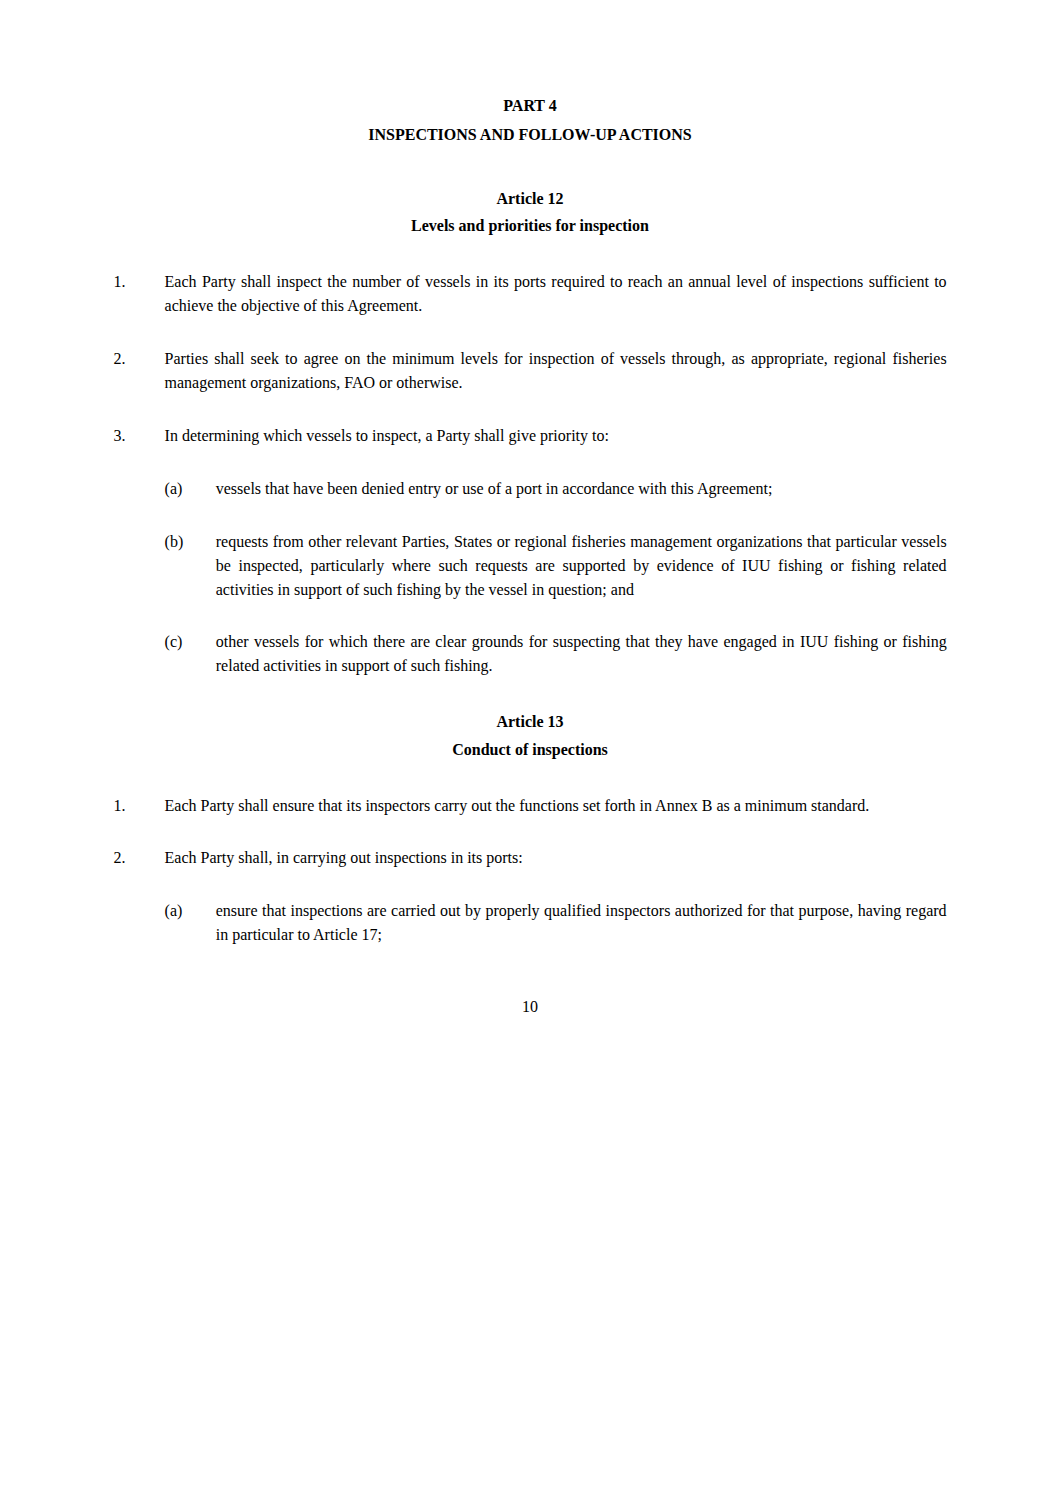PART 4
INSPECTIONS AND FOLLOW-UP ACTIONS
Article 12
Levels and priorities for inspection
1. Each Party shall inspect the number of vessels in its ports required to reach an annual level of inspections sufficient to achieve the objective of this Agreement.
2. Parties shall seek to agree on the minimum levels for inspection of vessels through, as appropriate, regional fisheries management organizations, FAO or otherwise.
3. In determining which vessels to inspect, a Party shall give priority to:
(a) vessels that have been denied entry or use of a port in accordance with this Agreement;
(b) requests from other relevant Parties, States or regional fisheries management organizations that particular vessels be inspected, particularly where such requests are supported by evidence of IUU fishing or fishing related activities in support of such fishing by the vessel in question; and
(c) other vessels for which there are clear grounds for suspecting that they have engaged in IUU fishing or fishing related activities in support of such fishing.
Article 13
Conduct of inspections
1. Each Party shall ensure that its inspectors carry out the functions set forth in Annex B as a minimum standard.
2. Each Party shall, in carrying out inspections in its ports:
(a) ensure that inspections are carried out by properly qualified inspectors authorized for that purpose, having regard in particular to Article 17;
10